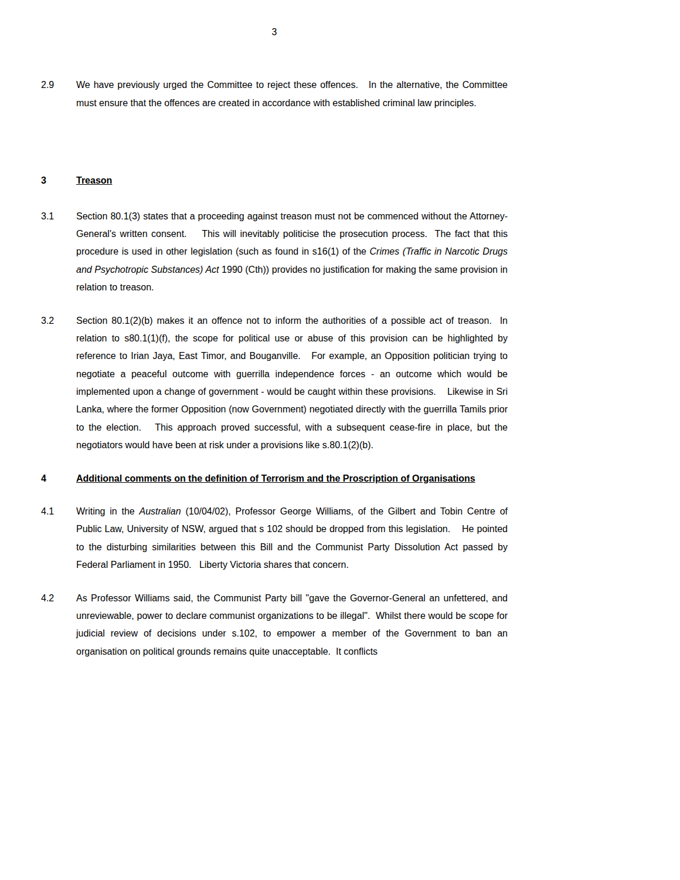3
2.9
We have previously urged the Committee to reject these offences. In the alternative, the Committee must ensure that the offences are created in accordance with established criminal law principles.
3
Treason
3.1
Section 80.1(3) states that a proceeding against treason must not be commenced without the Attorney-General's written consent. This will inevitably politicise the prosecution process. The fact that this procedure is used in other legislation (such as found in s16(1) of the Crimes (Traffic in Narcotic Drugs and Psychotropic Substances) Act 1990 (Cth)) provides no justification for making the same provision in relation to treason.
3.2
Section 80.1(2)(b) makes it an offence not to inform the authorities of a possible act of treason. In relation to s80.1(1)(f), the scope for political use or abuse of this provision can be highlighted by reference to Irian Jaya, East Timor, and Bouganville. For example, an Opposition politician trying to negotiate a peaceful outcome with guerrilla independence forces - an outcome which would be implemented upon a change of government - would be caught within these provisions. Likewise in Sri Lanka, where the former Opposition (now Government) negotiated directly with the guerrilla Tamils prior to the election. This approach proved successful, with a subsequent cease-fire in place, but the negotiators would have been at risk under a provisions like s.80.1(2)(b).
4
Additional comments on the definition of Terrorism and the Proscription of Organisations
4.1
Writing in the Australian (10/04/02), Professor George Williams, of the Gilbert and Tobin Centre of Public Law, University of NSW, argued that s 102 should be dropped from this legislation. He pointed to the disturbing similarities between this Bill and the Communist Party Dissolution Act passed by Federal Parliament in 1950. Liberty Victoria shares that concern.
4.2
As Professor Williams said, the Communist Party bill "gave the Governor-General an unfettered, and unreviewable, power to declare communist organizations to be illegal". Whilst there would be scope for judicial review of decisions under s.102, to empower a member of the Government to ban an organisation on political grounds remains quite unacceptable. It conflicts